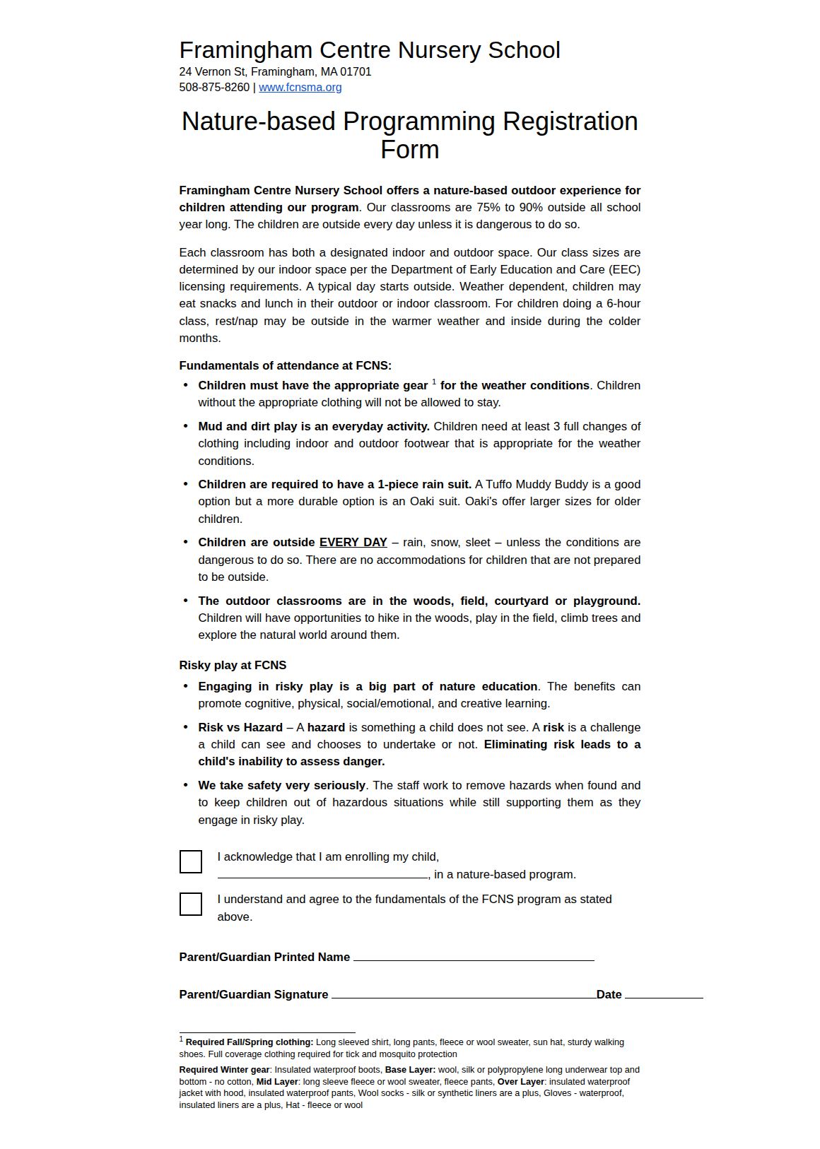Framingham Centre Nursery School
24 Vernon St, Framingham, MA 01701
508-875-8260 | www.fcnsma.org
Nature-based Programming Registration Form
Framingham Centre Nursery School offers a nature-based outdoor experience for children attending our program. Our classrooms are 75% to 90% outside all school year long. The children are outside every day unless it is dangerous to do so.
Each classroom has both a designated indoor and outdoor space. Our class sizes are determined by our indoor space per the Department of Early Education and Care (EEC) licensing requirements. A typical day starts outside. Weather dependent, children may eat snacks and lunch in their outdoor or indoor classroom. For children doing a 6-hour class, rest/nap may be outside in the warmer weather and inside during the colder months.
Fundamentals of attendance at FCNS:
Children must have the appropriate gear 1 for the weather conditions. Children without the appropriate clothing will not be allowed to stay.
Mud and dirt play is an everyday activity. Children need at least 3 full changes of clothing including indoor and outdoor footwear that is appropriate for the weather conditions.
Children are required to have a 1-piece rain suit. A Tuffo Muddy Buddy is a good option but a more durable option is an Oaki suit. Oaki's offer larger sizes for older children.
Children are outside EVERY DAY – rain, snow, sleet – unless the conditions are dangerous to do so. There are no accommodations for children that are not prepared to be outside.
The outdoor classrooms are in the woods, field, courtyard or playground. Children will have opportunities to hike in the woods, play in the field, climb trees and explore the natural world around them.
Risky play at FCNS
Engaging in risky play is a big part of nature education. The benefits can promote cognitive, physical, social/emotional, and creative learning.
Risk vs Hazard – A hazard is something a child does not see. A risk is a challenge a child can see and chooses to undertake or not. Eliminating risk leads to a child's inability to assess danger.
We take safety very seriously. The staff work to remove hazards when found and to keep children out of hazardous situations while still supporting them as they engage in risky play.
I acknowledge that I am enrolling my child, , in a nature-based program.
I understand and agree to the fundamentals of the FCNS program as stated above.
Parent/Guardian Printed Name
Parent/Guardian Signature Date
1 Required Fall/Spring clothing: Long sleeved shirt, long pants, fleece or wool sweater, sun hat, sturdy walking shoes. Full coverage clothing required for tick and mosquito protection
Required Winter gear: Insulated waterproof boots, Base Layer: wool, silk or polypropylene long underwear top and bottom - no cotton, Mid Layer: long sleeve fleece or wool sweater, fleece pants, Over Layer: insulated waterproof jacket with hood, insulated waterproof pants, Wool socks - silk or synthetic liners are a plus, Gloves - waterproof, insulated liners are a plus, Hat - fleece or wool